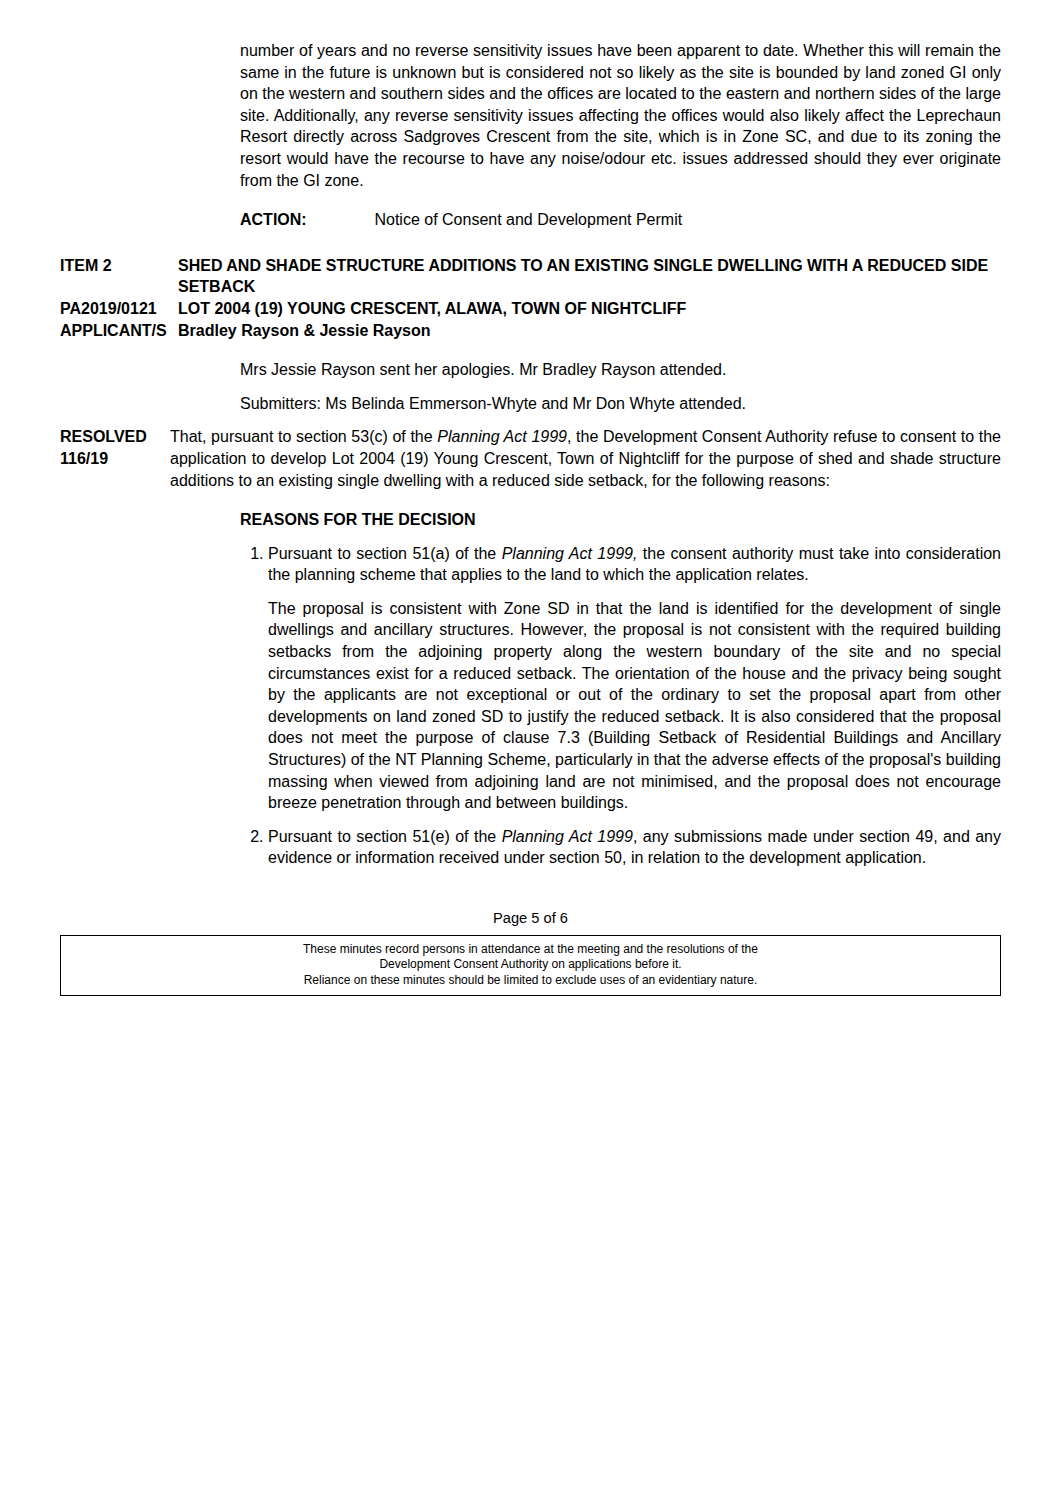number of years and no reverse sensitivity issues have been apparent to date. Whether this will remain the same in the future is unknown but is considered not so likely as the site is bounded by land zoned GI only on the western and southern sides and the offices are located to the eastern and northern sides of the large site. Additionally, any reverse sensitivity issues affecting the offices would also likely affect the Leprechaun Resort directly across Sadgroves Crescent from the site, which is in Zone SC, and due to its zoning the resort would have the recourse to have any noise/odour etc. issues addressed should they ever originate from the GI zone.
ACTION: Notice of Consent and Development Permit
| ITEM 2 | SHED AND SHADE STRUCTURE ADDITIONS TO AN EXISTING SINGLE DWELLING WITH A REDUCED SIDE SETBACK |
| PA2019/0121 | LOT 2004 (19) YOUNG CRESCENT, ALAWA, TOWN OF NIGHTCLIFF |
| APPLICANT/S | Bradley Rayson & Jessie Rayson |
Mrs Jessie Rayson sent her apologies. Mr Bradley Rayson attended.
Submitters: Ms Belinda Emmerson-Whyte and Mr Don Whyte attended.
| RESOLVED 116/19 | That, pursuant to section 53(c) of the Planning Act 1999 , the Development Consent Authority refuse to consent to the application to develop Lot 2004 (19) Young Crescent, Town of Nightcliff for the purpose of shed and shade structure additions to an existing single dwelling with a reduced side setback, for the following reasons: |
REASONS FOR THE DECISION
Pursuant to section 51(a) of the Planning Act 1999, the consent authority must take into consideration the planning scheme that applies to the land to which the application relates.
The proposal is consistent with Zone SD in that the land is identified for the development of single dwellings and ancillary structures. However, the proposal is not consistent with the required building setbacks from the adjoining property along the western boundary of the site and no special circumstances exist for a reduced setback. The orientation of the house and the privacy being sought by the applicants are not exceptional or out of the ordinary to set the proposal apart from other developments on land zoned SD to justify the reduced setback. It is also considered that the proposal does not meet the purpose of clause 7.3 (Building Setback of Residential Buildings and Ancillary Structures) of the NT Planning Scheme, particularly in that the adverse effects of the proposal's building massing when viewed from adjoining land are not minimised, and the proposal does not encourage breeze penetration through and between buildings.
Pursuant to section 51(e) of the Planning Act 1999, any submissions made under section 49, and any evidence or information received under section 50, in relation to the development application.
Page 5 of 6
These minutes record persons in attendance at the meeting and the resolutions of the
Development Consent Authority on applications before it.
Reliance on these minutes should be limited to exclude uses of an evidentiary nature.